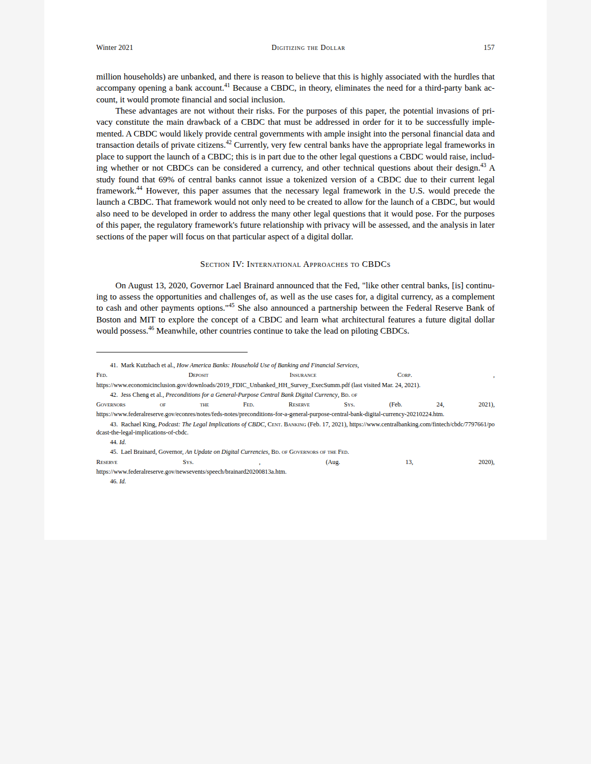Winter 2021 Digitizing the Dollar 157
million households) are unbanked, and there is reason to believe that this is highly associated with the hurdles that accompany opening a bank account.41 Because a CBDC, in theory, eliminates the need for a third-party bank account, it would promote financial and social inclusion.
These advantages are not without their risks. For the purposes of this paper, the potential invasions of privacy constitute the main drawback of a CBDC that must be addressed in order for it to be successfully implemented. A CBDC would likely provide central governments with ample insight into the personal financial data and transaction details of private citizens.42 Currently, very few central banks have the appropriate legal frameworks in place to support the launch of a CBDC; this is in part due to the other legal questions a CBDC would raise, including whether or not CBDCs can be considered a currency, and other technical questions about their design.43 A study found that 69% of central banks cannot issue a tokenized version of a CBDC due to their current legal framework.44 However, this paper assumes that the necessary legal framework in the U.S. would precede the launch a CBDC. That framework would not only need to be created to allow for the launch of a CBDC, but would also need to be developed in order to address the many other legal questions that it would pose. For the purposes of this paper, the regulatory framework's future relationship with privacy will be assessed, and the analysis in later sections of the paper will focus on that particular aspect of a digital dollar.
Section IV: International Approaches to CBDCs
On August 13, 2020, Governor Lael Brainard announced that the Fed, "like other central banks, [is] continuing to assess the opportunities and challenges of, as well as the use cases for, a digital currency, as a complement to cash and other payments options."45 She also announced a partnership between the Federal Reserve Bank of Boston and MIT to explore the concept of a CBDC and learn what architectural features a future digital dollar would possess.46 Meanwhile, other countries continue to take the lead on piloting CBDCs.
41. Mark Kutzbach et al., How America Banks: Household Use of Banking and Financial Services,
Fed. Deposit Insurance Corp.,
https://www.economicinclusion.gov/downloads/2019_FDIC_Unbanked_HH_Survey_ExecSumm.pdf (last visited Mar. 24, 2021).
42. Jess Cheng et al., Preconditions for a General-Purpose Central Bank Digital Currency, Bd. of
Governors of the Fed. Reserve Sys.(Feb. 24, 2021),
https://www.federalreserve.gov/econres/notes/feds-notes/preconditions-for-a-general-purpose-central-bank-digital-currency-20210224.htm.
43. Rachael King, Podcast: The Legal Implications of CBDC, Cent. Banking (Feb. 17, 2021), https://www.centralbanking.com/fintech/cbdc/7797661/podcast-the-legal-implications-of-cbdc.
44. Id.
45. Lael Brainard, Governor, An Update on Digital Currencies, Bd. of Governors of the Fed.
Reserve Sys.,(Aug. 13, 2020),
https://www.federalreserve.gov/newsevents/speech/brainard20200813a.htm.
46. Id.